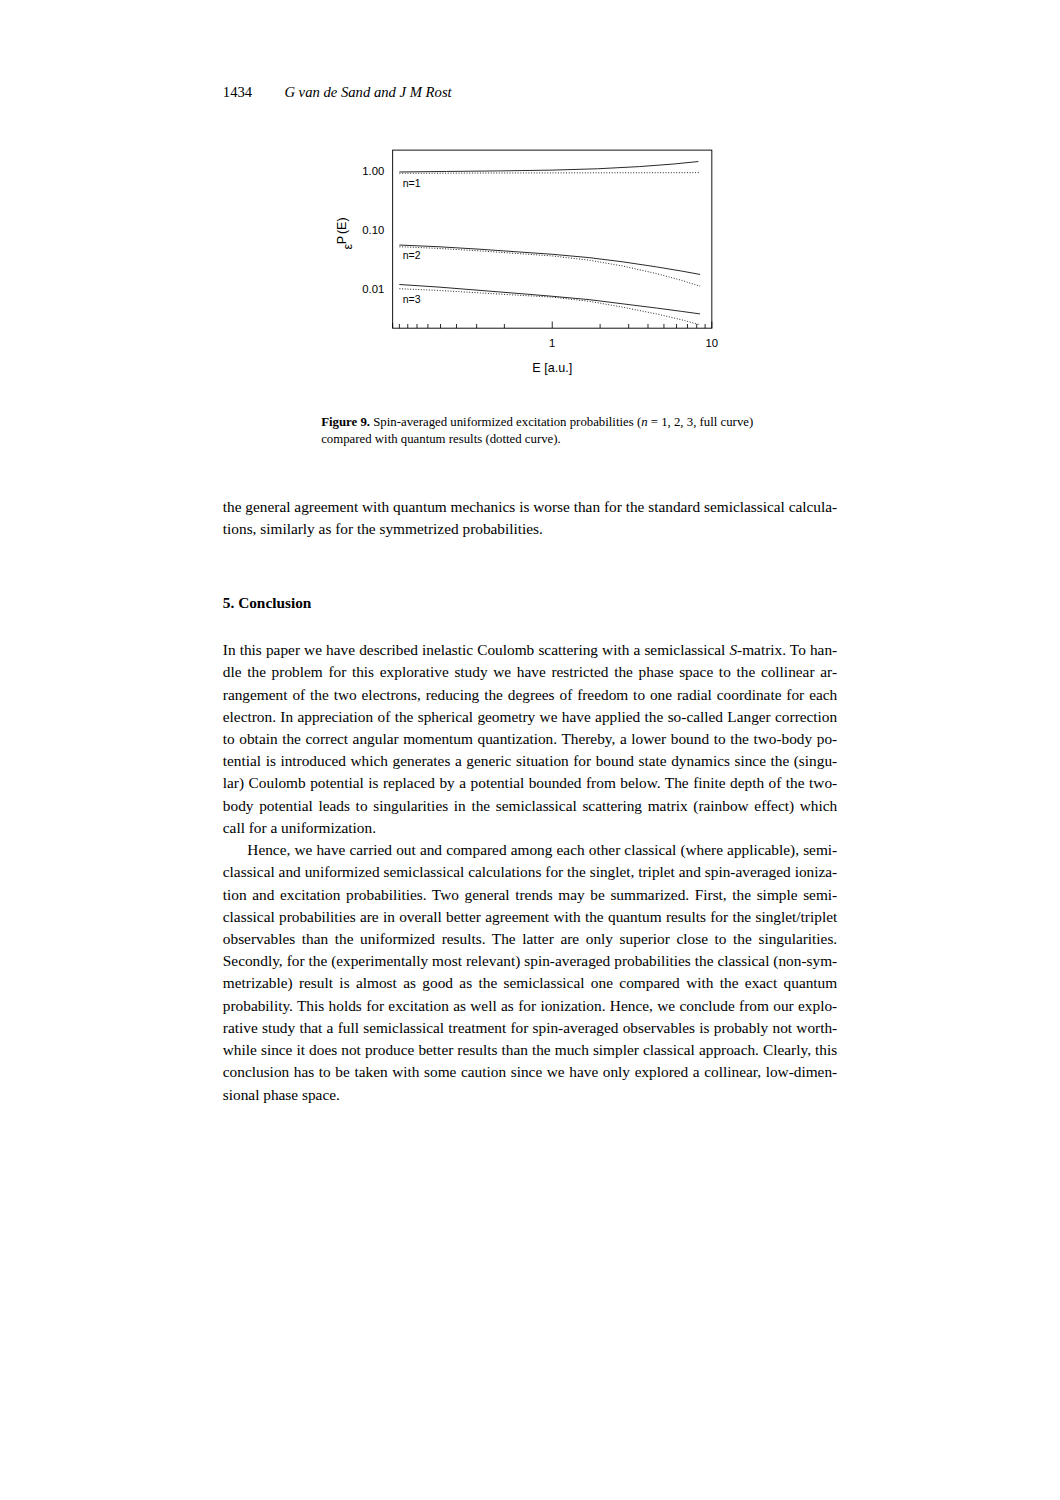1434 G van de Sand and J M Rost
1.00 0.10 0.01 P ε (E) 1 10 E [a.u.] n=1 n=2 n=3
Figure 9. Spin-averaged uniformized excitation probabilities (n = 1, 2, 3, full curve) compared with quantum results (dotted curve).
the general agreement with quantum mechanics is worse than for the standard semiclassical calculations, similarly as for the symmetrized probabilities.
5. Conclusion
In this paper we have described inelastic Coulomb scattering with a semiclassical S-matrix. To handle the problem for this explorative study we have restricted the phase space to the collinear arrangement of the two electrons, reducing the degrees of freedom to one radial coordinate for each electron. In appreciation of the spherical geometry we have applied the so-called Langer correction to obtain the correct angular momentum quantization. Thereby, a lower bound to the two-body potential is introduced which generates a generic situation for bound state dynamics since the (singular) Coulomb potential is replaced by a potential bounded from below. The finite depth of the two-body potential leads to singularities in the semiclassical scattering matrix (rainbow effect) which call for a uniformization.
Hence, we have carried out and compared among each other classical (where applicable), semiclassical and uniformized semiclassical calculations for the singlet, triplet and spin-averaged ionization and excitation probabilities. Two general trends may be summarized. First, the simple semiclassical probabilities are in overall better agreement with the quantum results for the singlet/triplet observables than the uniformized results. The latter are only superior close to the singularities. Secondly, for the (experimentally most relevant) spin-averaged probabilities the classical (non-symmetrizable) result is almost as good as the semiclassical one compared with the exact quantum probability. This holds for excitation as well as for ionization. Hence, we conclude from our explorative study that a full semiclassical treatment for spin-averaged observables is probably not worthwhile since it does not produce better results than the much simpler classical approach. Clearly, this conclusion has to be taken with some caution since we have only explored a collinear, low-dimensional phase space.